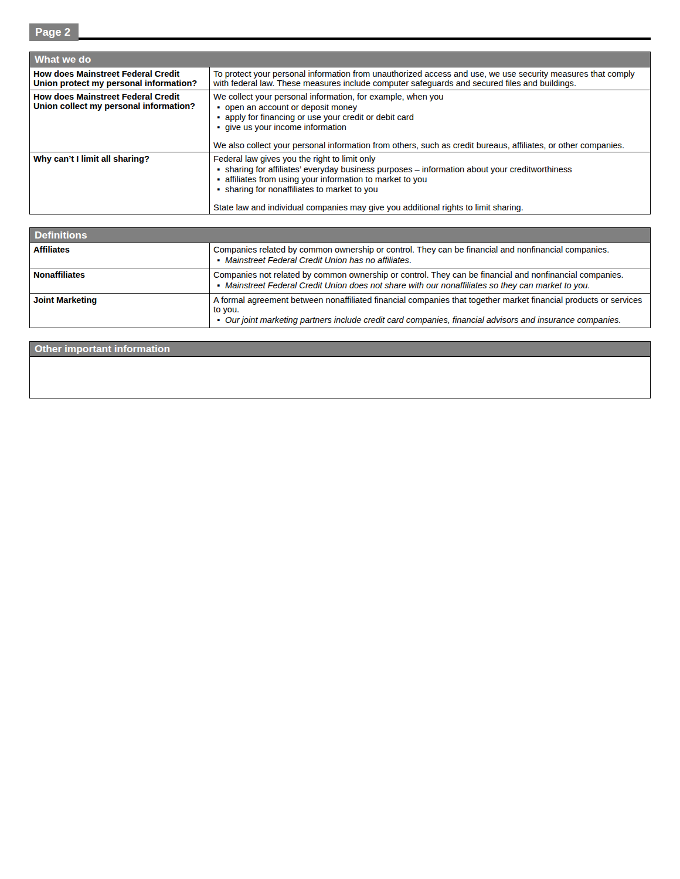Page 2
What we do
| How does Mainstreet Federal Credit Union protect my personal information? | To protect your personal information from unauthorized access and use, we use security measures that comply with federal law. These measures include computer safeguards and secured files and buildings. |
| How does Mainstreet Federal Credit Union collect my personal information? | We collect your personal information, for example, when you open an account or deposit money apply for financing or use your credit or debit card give us your income information We also collect your personal information from others, such as credit bureaus, affiliates, or other companies. |
| Why can’t I limit all sharing? | Federal law gives you the right to limit only sharing for affiliates’ everyday business purposes – information about your creditworthiness affiliates from using your information to market to you sharing for nonaffiliates to market to you State law and individual companies may give you additional rights to limit sharing. |
Definitions
| Affiliates | Companies related by common ownership or control. They can be financial and nonfinancial companies. Mainstreet Federal Credit Union has no affiliates . |
| Nonaffiliates | Companies not related by common ownership or control. They can be financial and nonfinancial companies. Mainstreet Federal Credit Union does not share with our nonaffiliates so they can market to you. |
| Joint Marketing | A formal agreement between nonaffiliated financial companies that together market financial products or services to you. Our joint marketing partners include credit card companies, financial advisors and insurance companies. |
Other important information